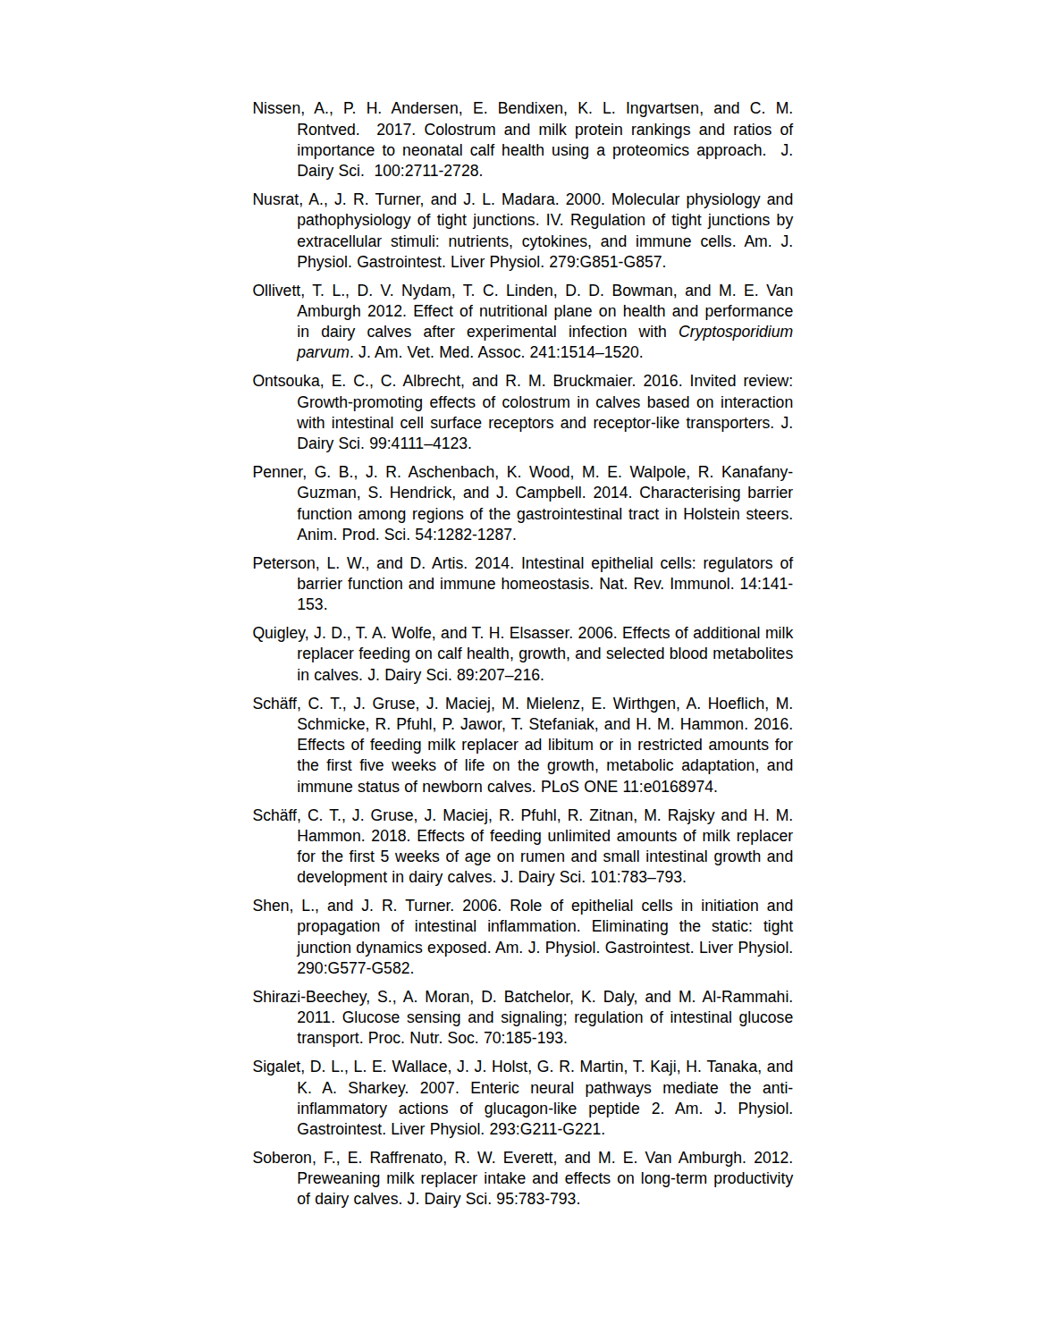Nissen, A., P. H. Andersen, E. Bendixen, K. L. Ingvartsen, and C. M. Rontved. 2017. Colostrum and milk protein rankings and ratios of importance to neonatal calf health using a proteomics approach. J. Dairy Sci. 100:2711-2728.
Nusrat, A., J. R. Turner, and J. L. Madara. 2000. Molecular physiology and pathophysiology of tight junctions. IV. Regulation of tight junctions by extracellular stimuli: nutrients, cytokines, and immune cells. Am. J. Physiol. Gastrointest. Liver Physiol. 279:G851-G857.
Ollivett, T. L., D. V. Nydam, T. C. Linden, D. D. Bowman, and M. E. Van Amburgh 2012. Effect of nutritional plane on health and performance in dairy calves after experimental infection with Cryptosporidium parvum. J. Am. Vet. Med. Assoc. 241:1514–1520.
Ontsouka, E. C., C. Albrecht, and R. M. Bruckmaier. 2016. Invited review: Growth-promoting effects of colostrum in calves based on interaction with intestinal cell surface receptors and receptor-like transporters. J. Dairy Sci. 99:4111–4123.
Penner, G. B., J. R. Aschenbach, K. Wood, M. E. Walpole, R. Kanafany-Guzman, S. Hendrick, and J. Campbell. 2014. Characterising barrier function among regions of the gastrointestinal tract in Holstein steers. Anim. Prod. Sci. 54:1282-1287.
Peterson, L. W., and D. Artis. 2014. Intestinal epithelial cells: regulators of barrier function and immune homeostasis. Nat. Rev. Immunol. 14:141-153.
Quigley, J. D., T. A. Wolfe, and T. H. Elsasser. 2006. Effects of additional milk replacer feeding on calf health, growth, and selected blood metabolites in calves. J. Dairy Sci. 89:207–216.
Schäff, C. T., J. Gruse, J. Maciej, M. Mielenz, E. Wirthgen, A. Hoeflich, M. Schmicke, R. Pfuhl, P. Jawor, T. Stefaniak, and H. M. Hammon. 2016. Effects of feeding milk replacer ad libitum or in restricted amounts for the first five weeks of life on the growth, metabolic adaptation, and immune status of newborn calves. PLoS ONE 11:e0168974.
Schäff, C. T., J. Gruse, J. Maciej, R. Pfuhl, R. Zitnan, M. Rajsky and H. M. Hammon. 2018. Effects of feeding unlimited amounts of milk replacer for the first 5 weeks of age on rumen and small intestinal growth and development in dairy calves. J. Dairy Sci. 101:783–793.
Shen, L., and J. R. Turner. 2006. Role of epithelial cells in initiation and propagation of intestinal inflammation. Eliminating the static: tight junction dynamics exposed. Am. J. Physiol. Gastrointest. Liver Physiol. 290:G577-G582.
Shirazi-Beechey, S., A. Moran, D. Batchelor, K. Daly, and M. Al-Rammahi. 2011. Glucose sensing and signaling; regulation of intestinal glucose transport. Proc. Nutr. Soc. 70:185-193.
Sigalet, D. L., L. E. Wallace, J. J. Holst, G. R. Martin, T. Kaji, H. Tanaka, and K. A. Sharkey. 2007. Enteric neural pathways mediate the anti-inflammatory actions of glucagon-like peptide 2. Am. J. Physiol. Gastrointest. Liver Physiol. 293:G211-G221.
Soberon, F., E. Raffrenato, R. W. Everett, and M. E. Van Amburgh. 2012. Preweaning milk replacer intake and effects on long-term productivity of dairy calves. J. Dairy Sci. 95:783-793.